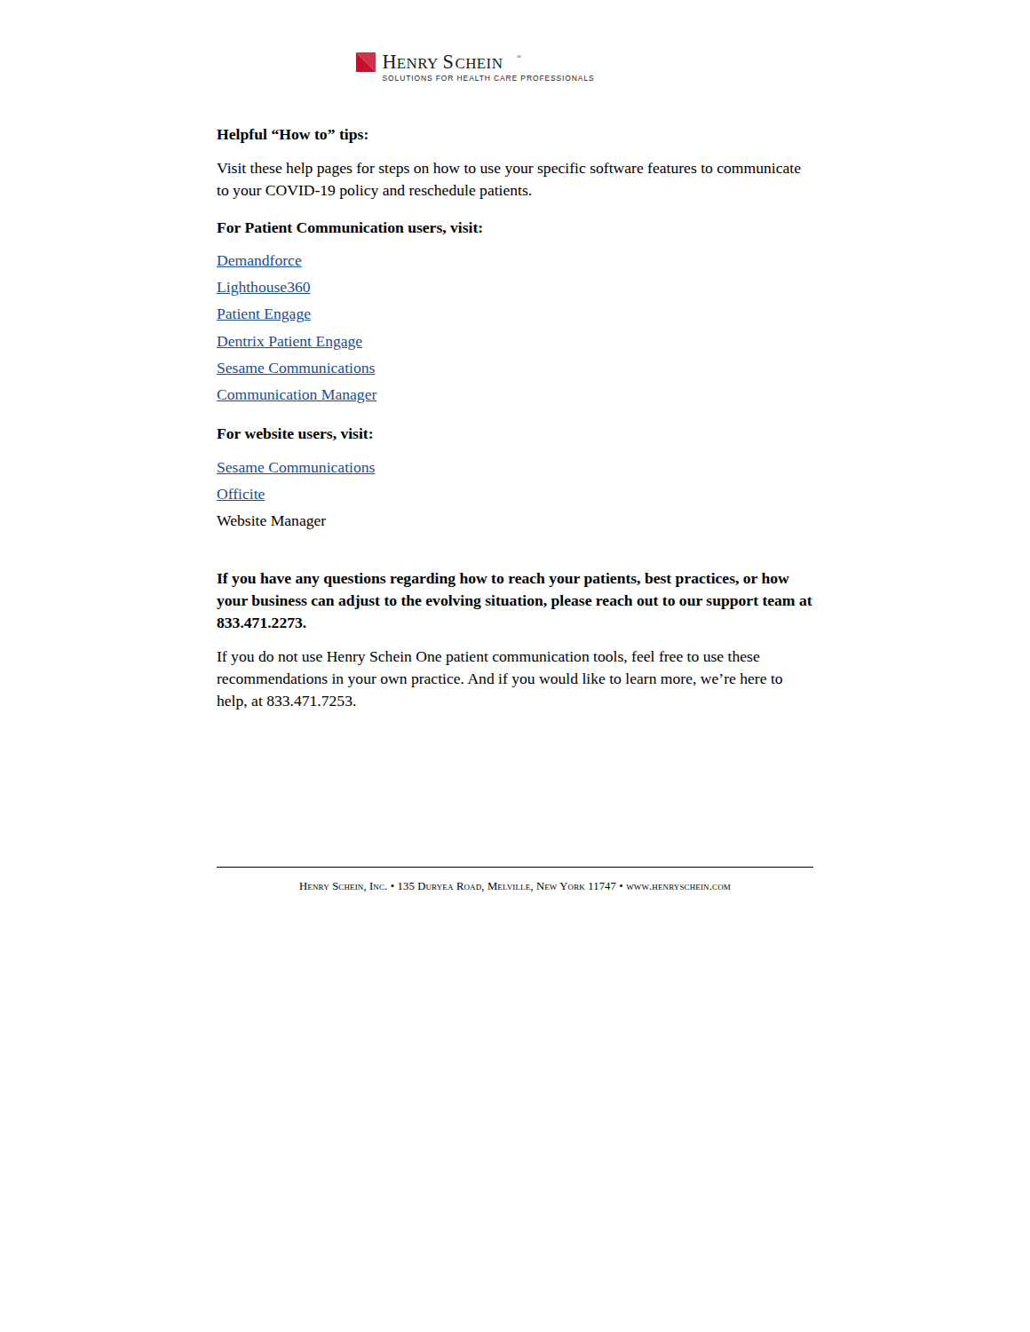H ENRY S CHEIN ® SOLUTIONS FOR HEALTH CARE PROFESSIONALS
Helpful “How to” tips:
Visit these help pages for steps on how to use your specific software features to communicate to your COVID-19 policy and reschedule patients.
For Patient Communication users, visit:
Demandforce
Lighthouse360
Patient Engage
Dentrix Patient Engage
Sesame Communications
Communication Manager
For website users, visit:
Sesame Communications
Officite
Website Manager
If you have any questions regarding how to reach your patients, best practices, or how your business can adjust to the evolving situation, please reach out to our support team at 833.471.2273.
If you do not use Henry Schein One patient communication tools, feel free to use these recommendations in your own practice. And if you would like to learn more, we’re here to help, at 833.471.7253.
Henry Schein, Inc. • 135 Duryea Road, Melville, New York 11747 • www.henryschein.com